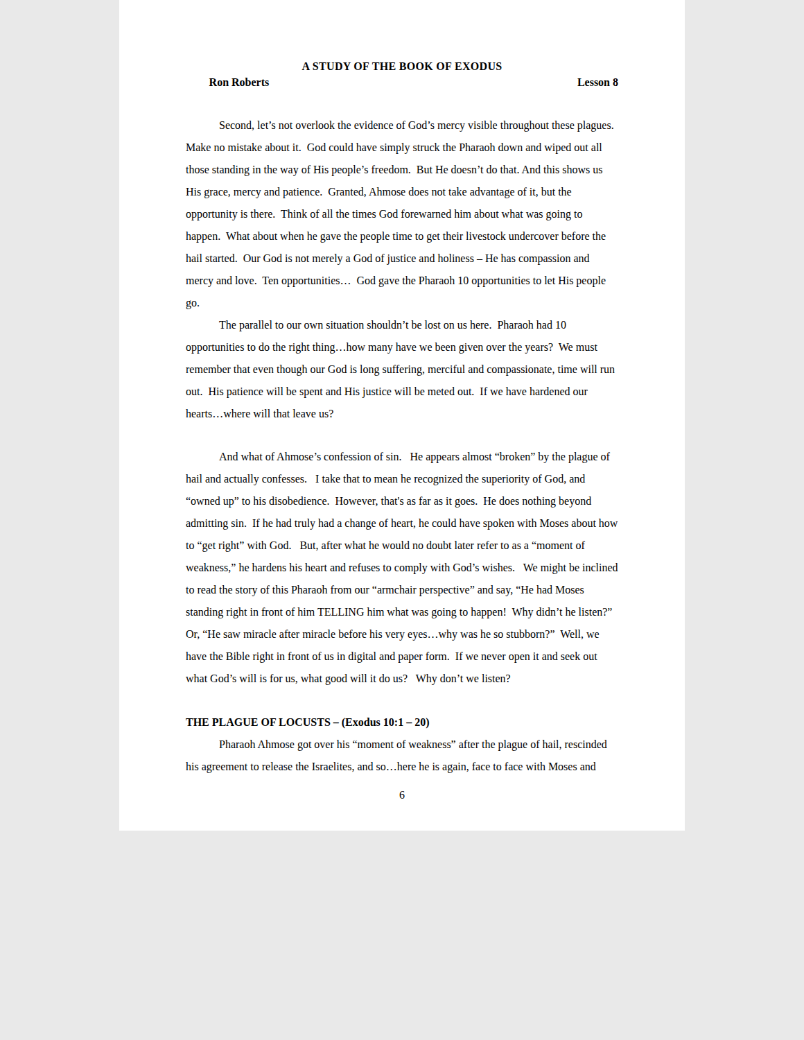A STUDY OF THE BOOK OF EXODUS
Ron Roberts Lesson 8
Second, let’s not overlook the evidence of God’s mercy visible throughout these plagues. Make no mistake about it. God could have simply struck the Pharaoh down and wiped out all those standing in the way of His people’s freedom. But He doesn’t do that. And this shows us His grace, mercy and patience. Granted, Ahmose does not take advantage of it, but the opportunity is there. Think of all the times God forewarned him about what was going to happen. What about when he gave the people time to get their livestock undercover before the hail started. Our God is not merely a God of justice and holiness – He has compassion and mercy and love. Ten opportunities… God gave the Pharaoh 10 opportunities to let His people go.
The parallel to our own situation shouldn’t be lost on us here. Pharaoh had 10 opportunities to do the right thing…how many have we been given over the years? We must remember that even though our God is long suffering, merciful and compassionate, time will run out. His patience will be spent and His justice will be meted out. If we have hardened our hearts…where will that leave us?
And what of Ahmose’s confession of sin. He appears almost “broken” by the plague of hail and actually confesses. I take that to mean he recognized the superiority of God, and “owned up” to his disobedience. However, that's as far as it goes. He does nothing beyond admitting sin. If he had truly had a change of heart, he could have spoken with Moses about how to “get right” with God. But, after what he would no doubt later refer to as a “moment of weakness,” he hardens his heart and refuses to comply with God’s wishes. We might be inclined to read the story of this Pharaoh from our “armchair perspective” and say, “He had Moses standing right in front of him TELLING him what was going to happen! Why didn’t he listen?” Or, “He saw miracle after miracle before his very eyes…why was he so stubborn?” Well, we have the Bible right in front of us in digital and paper form. If we never open it and seek out what God’s will is for us, what good will it do us? Why don’t we listen?
THE PLAGUE OF LOCUSTS – (Exodus 10:1 – 20)
Pharaoh Ahmose got over his “moment of weakness” after the plague of hail, rescinded his agreement to release the Israelites, and so…here he is again, face to face with Moses and
6